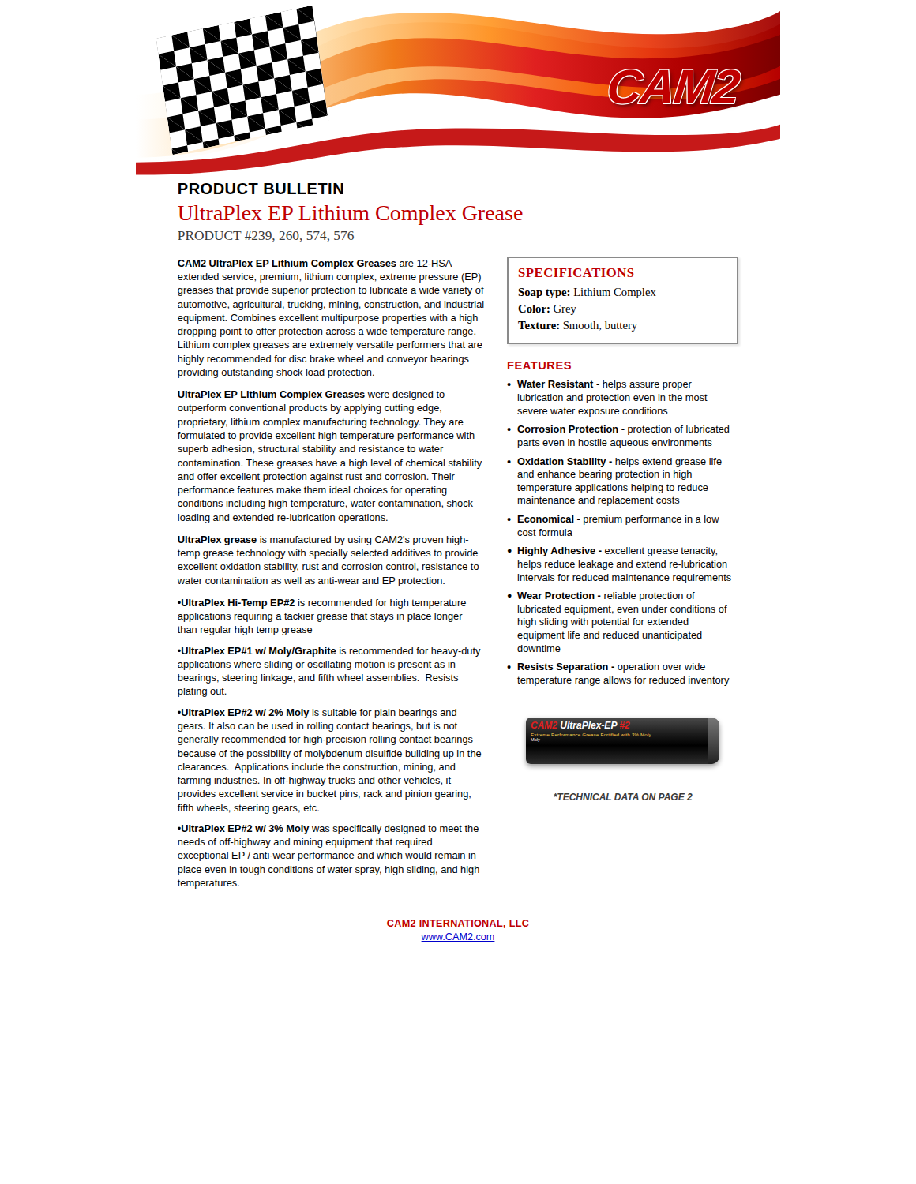CAM2
PRODUCT BULLETIN
UltraPlex EP Lithium Complex Grease
PRODUCT #239, 260, 574, 576
CAM2 UltraPlex EP Lithium Complex Greases are 12-HSA extended service, premium, lithium complex, extreme pressure (EP) greases that provide superior protection to lubricate a wide variety of automotive, agricultural, trucking, mining, construction, and industrial equipment. Combines excellent multipurpose properties with a high dropping point to offer protection across a wide temperature range. Lithium complex greases are extremely versatile performers that are highly recommended for disc brake wheel and conveyor bearings providing outstanding shock load protection.
UltraPlex EP Lithium Complex Greases were designed to outperform conventional products by applying cutting edge, proprietary, lithium complex manufacturing technology. They are formulated to provide excellent high temperature performance with superb adhesion, structural stability and resistance to water contamination. These greases have a high level of chemical stability and offer excellent protection against rust and corrosion. Their performance features make them ideal choices for operating conditions including high temperature, water contamination, shock loading and extended re-lubrication operations.
UltraPlex grease is manufactured by using CAM2's proven high-temp grease technology with specially selected additives to provide excellent oxidation stability, rust and corrosion control, resistance to water contamination as well as anti-wear and EP protection.
•UltraPlex Hi-Temp EP#2 is recommended for high temperature applications requiring a tackier grease that stays in place longer than regular high temp grease
•UltraPlex EP#1 w/ Moly/Graphite is recommended for heavy-duty applications where sliding or oscillating motion is present as in bearings, steering linkage, and fifth wheel assemblies. Resists plating out.
•UltraPlex EP#2 w/ 2% Moly is suitable for plain bearings and gears. It also can be used in rolling contact bearings, but is not generally recommended for high-precision rolling contact bearings because of the possibility of molybdenum disulfide building up in the clearances. Applications include the construction, mining, and farming industries. In off-highway trucks and other vehicles, it provides excellent service in bucket pins, rack and pinion gearing, fifth wheels, steering gears, etc.
•UltraPlex EP#2 w/ 3% Moly was specifically designed to meet the needs of off-highway and mining equipment that required exceptional EP / anti-wear performance and which would remain in place even in tough conditions of water spray, high sliding, and high temperatures.
SPECIFICATIONS
Soap type: Lithium Complex
Color: Grey
Texture: Smooth, buttery
FEATURES
Water Resistant - helps assure proper lubrication and protection even in the most severe water exposure conditions
Corrosion Protection - protection of lubricated parts even in hostile aqueous environments
Oxidation Stability - helps extend grease life and enhance bearing protection in high temperature applications helping to reduce maintenance and replacement costs
Economical - premium performance in a low cost formula
Highly Adhesive - excellent grease tenacity, helps reduce leakage and extend re-lubrication intervals for reduced maintenance requirements
Wear Protection - reliable protection of lubricated equipment, even under conditions of high sliding with potential for extended equipment life and reduced unanticipated downtime
Resists Separation - operation over wide temperature range allows for reduced inventory
CAM2 UltraPlex-EP #2
Extreme Performance Grease Fortified with 3% Moly
Moly
*TECHNICAL DATA ON PAGE 2
CAM2 INTERNATIONAL, LLC
www.CAM2.com